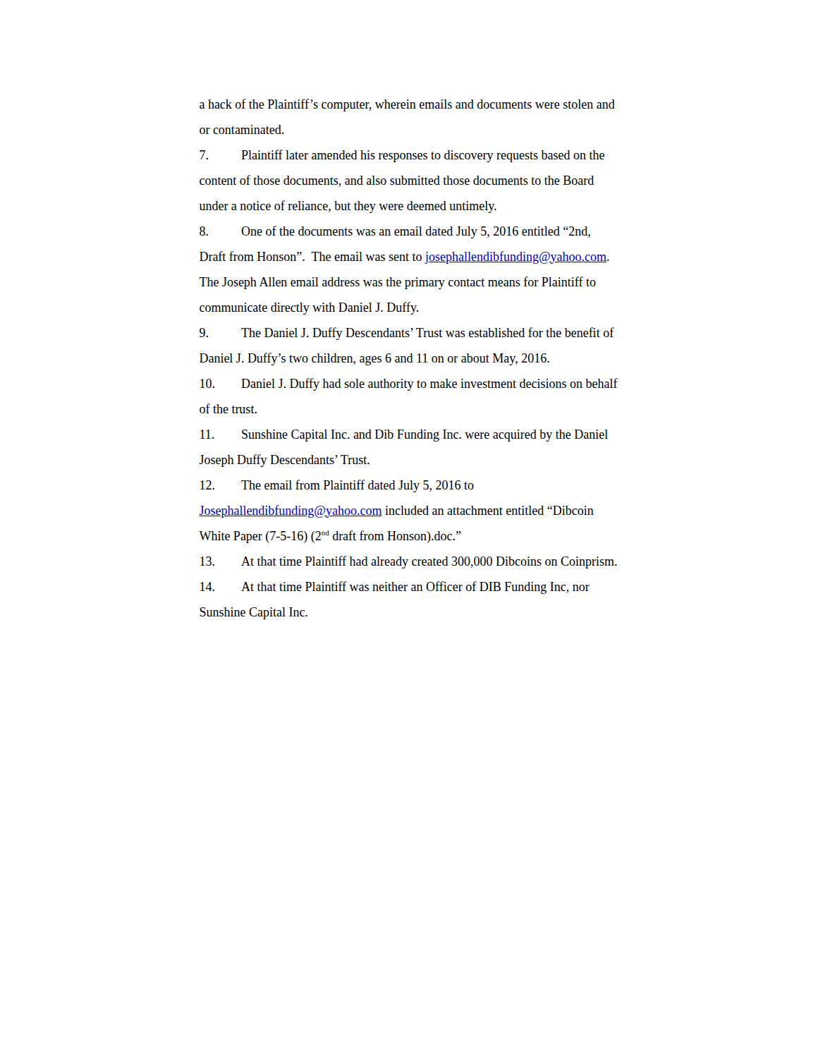a hack of the Plaintiff’s computer, wherein emails and documents were stolen and or contaminated.
7. Plaintiff later amended his responses to discovery requests based on the content of those documents, and also submitted those documents to the Board under a notice of reliance, but they were deemed untimely.
8. One of the documents was an email dated July 5, 2016 entitled “2nd, Draft from Honson”. The email was sent to josephallendibfunding@yahoo.com. The Joseph Allen email address was the primary contact means for Plaintiff to communicate directly with Daniel J. Duffy.
9. The Daniel J. Duffy Descendants’ Trust was established for the benefit of Daniel J. Duffy’s two children, ages 6 and 11 on or about May, 2016.
10. Daniel J. Duffy had sole authority to make investment decisions on behalf of the trust.
11. Sunshine Capital Inc. and Dib Funding Inc. were acquired by the Daniel Joseph Duffy Descendants’ Trust.
12. The email from Plaintiff dated July 5, 2016 to Josephallendibfunding@yahoo.com included an attachment entitled “Dibcoin White Paper (7-5-16) (2nd draft from Honson).doc.”
13. At that time Plaintiff had already created 300,000 Dibcoins on Coinprism.
14. At that time Plaintiff was neither an Officer of DIB Funding Inc, nor Sunshine Capital Inc.